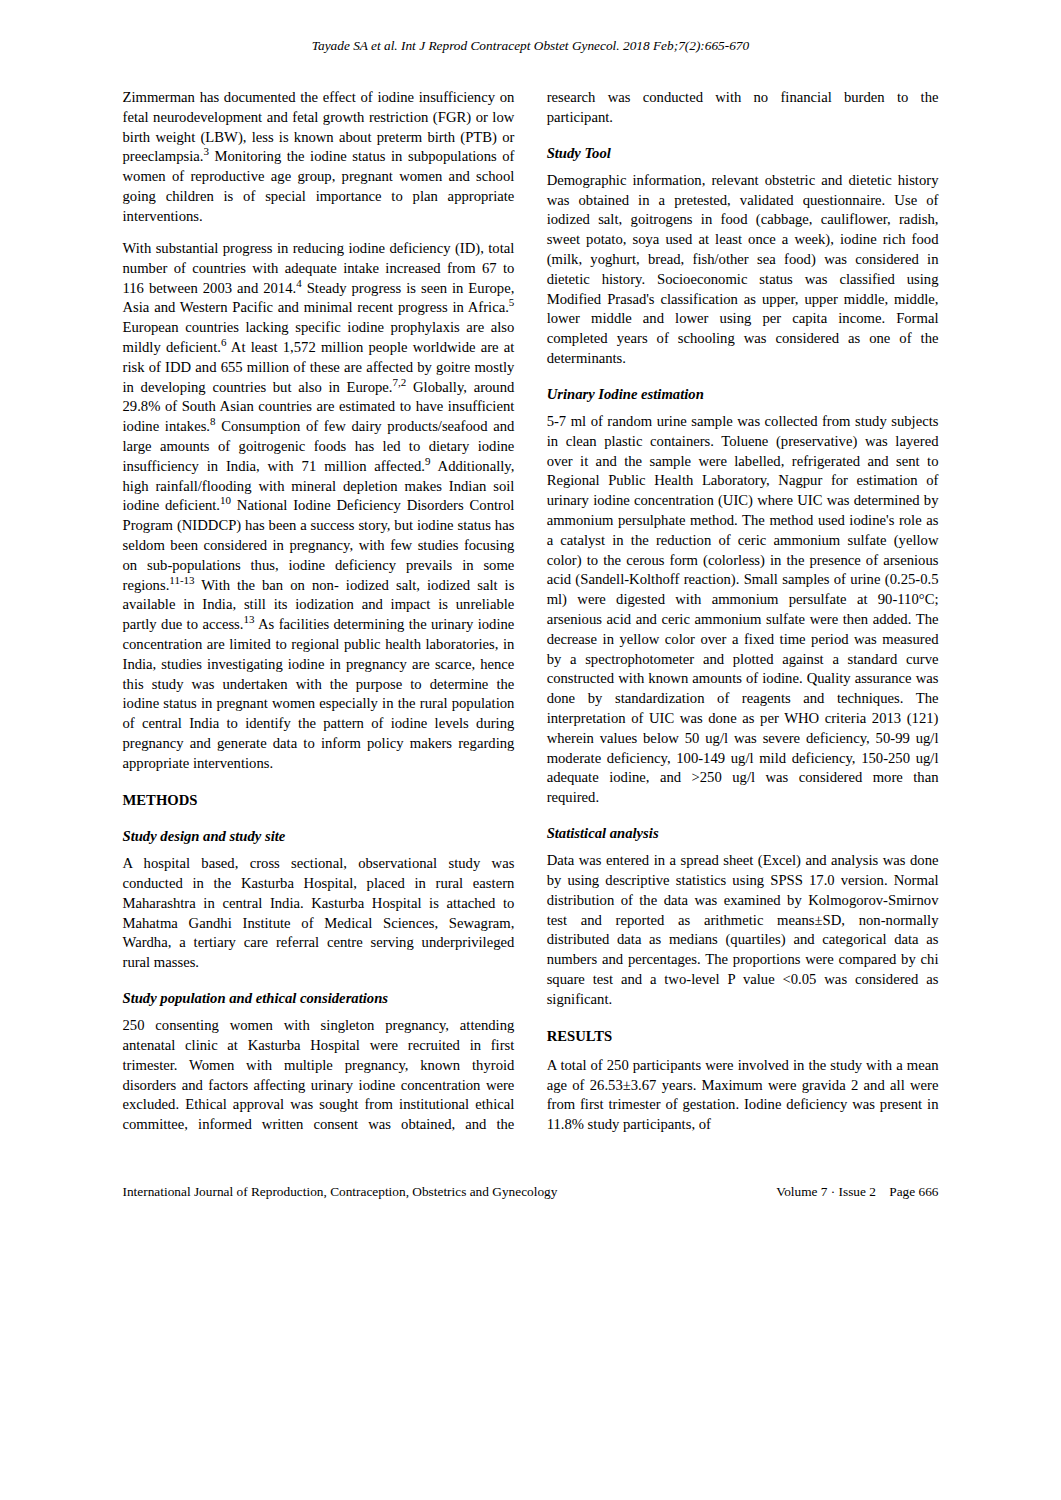Tayade SA et al. Int J Reprod Contracept Obstet Gynecol. 2018 Feb;7(2):665-670
Zimmerman has documented the effect of iodine insufficiency on fetal neurodevelopment and fetal growth restriction (FGR) or low birth weight (LBW), less is known about preterm birth (PTB) or preeclampsia.3 Monitoring the iodine status in subpopulations of women of reproductive age group, pregnant women and school going children is of special importance to plan appropriate interventions.
With substantial progress in reducing iodine deficiency (ID), total number of countries with adequate intake increased from 67 to 116 between 2003 and 2014.4 Steady progress is seen in Europe, Asia and Western Pacific and minimal recent progress in Africa.5 European countries lacking specific iodine prophylaxis are also mildly deficient.6 At least 1,572 million people worldwide are at risk of IDD and 655 million of these are affected by goitre mostly in developing countries but also in Europe.7,2 Globally, around 29.8% of South Asian countries are estimated to have insufficient iodine intakes.8 Consumption of few dairy products/seafood and large amounts of goitrogenic foods has led to dietary iodine insufficiency in India, with 71 million affected.9 Additionally, high rainfall/flooding with mineral depletion makes Indian soil iodine deficient.10 National Iodine Deficiency Disorders Control Program (NIDDCP) has been a success story, but iodine status has seldom been considered in pregnancy, with few studies focusing on sub-populations thus, iodine deficiency prevails in some regions.11-13 With the ban on non- iodized salt, iodized salt is available in India, still its iodization and impact is unreliable partly due to access.13 As facilities determining the urinary iodine concentration are limited to regional public health laboratories, in India, studies investigating iodine in pregnancy are scarce, hence this study was undertaken with the purpose to determine the iodine status in pregnant women especially in the rural population of central India to identify the pattern of iodine levels during pregnancy and generate data to inform policy makers regarding appropriate interventions.
METHODS
Study design and study site
A hospital based, cross sectional, observational study was conducted in the Kasturba Hospital, placed in rural eastern Maharashtra in central India. Kasturba Hospital is attached to Mahatma Gandhi Institute of Medical Sciences, Sewagram, Wardha, a tertiary care referral centre serving underprivileged rural masses.
Study population and ethical considerations
250 consenting women with singleton pregnancy, attending antenatal clinic at Kasturba Hospital were recruited in first trimester. Women with multiple pregnancy, known thyroid disorders and factors affecting urinary iodine concentration were excluded. Ethical approval was sought from institutional ethical committee, informed written consent was obtained, and the research was conducted with no financial burden to the participant.
Study Tool
Demographic information, relevant obstetric and dietetic history was obtained in a pretested, validated questionnaire. Use of iodized salt, goitrogens in food (cabbage, cauliflower, radish, sweet potato, soya used at least once a week), iodine rich food (milk, yoghurt, bread, fish/other sea food) was considered in dietetic history. Socioeconomic status was classified using Modified Prasad's classification as upper, upper middle, middle, lower middle and lower using per capita income. Formal completed years of schooling was considered as one of the determinants.
Urinary Iodine estimation
5-7 ml of random urine sample was collected from study subjects in clean plastic containers. Toluene (preservative) was layered over it and the sample were labelled, refrigerated and sent to Regional Public Health Laboratory, Nagpur for estimation of urinary iodine concentration (UIC) where UIC was determined by ammonium persulphate method. The method used iodine's role as a catalyst in the reduction of ceric ammonium sulfate (yellow color) to the cerous form (colorless) in the presence of arsenious acid (Sandell-Kolthoff reaction). Small samples of urine (0.25-0.5 ml) were digested with ammonium persulfate at 90-110°C; arsenious acid and ceric ammonium sulfate were then added. The decrease in yellow color over a fixed time period was measured by a spectrophotometer and plotted against a standard curve constructed with known amounts of iodine. Quality assurance was done by standardization of reagents and techniques. The interpretation of UIC was done as per WHO criteria 2013 (121) wherein values below 50 ug/l was severe deficiency, 50-99 ug/l moderate deficiency, 100-149 ug/l mild deficiency, 150-250 ug/l adequate iodine, and >250 ug/l was considered more than required.
Statistical analysis
Data was entered in a spread sheet (Excel) and analysis was done by using descriptive statistics using SPSS 17.0 version. Normal distribution of the data was examined by Kolmogorov-Smirnov test and reported as arithmetic means±SD, non-normally distributed data as medians (quartiles) and categorical data as numbers and percentages. The proportions were compared by chi square test and a two-level P value <0.05 was considered as significant.
RESULTS
A total of 250 participants were involved in the study with a mean age of 26.53±3.67 years. Maximum were gravida 2 and all were from first trimester of gestation. Iodine deficiency was present in 11.8% study participants, of
International Journal of Reproduction, Contraception, Obstetrics and Gynecology Volume 7 · Issue 2 Page 666